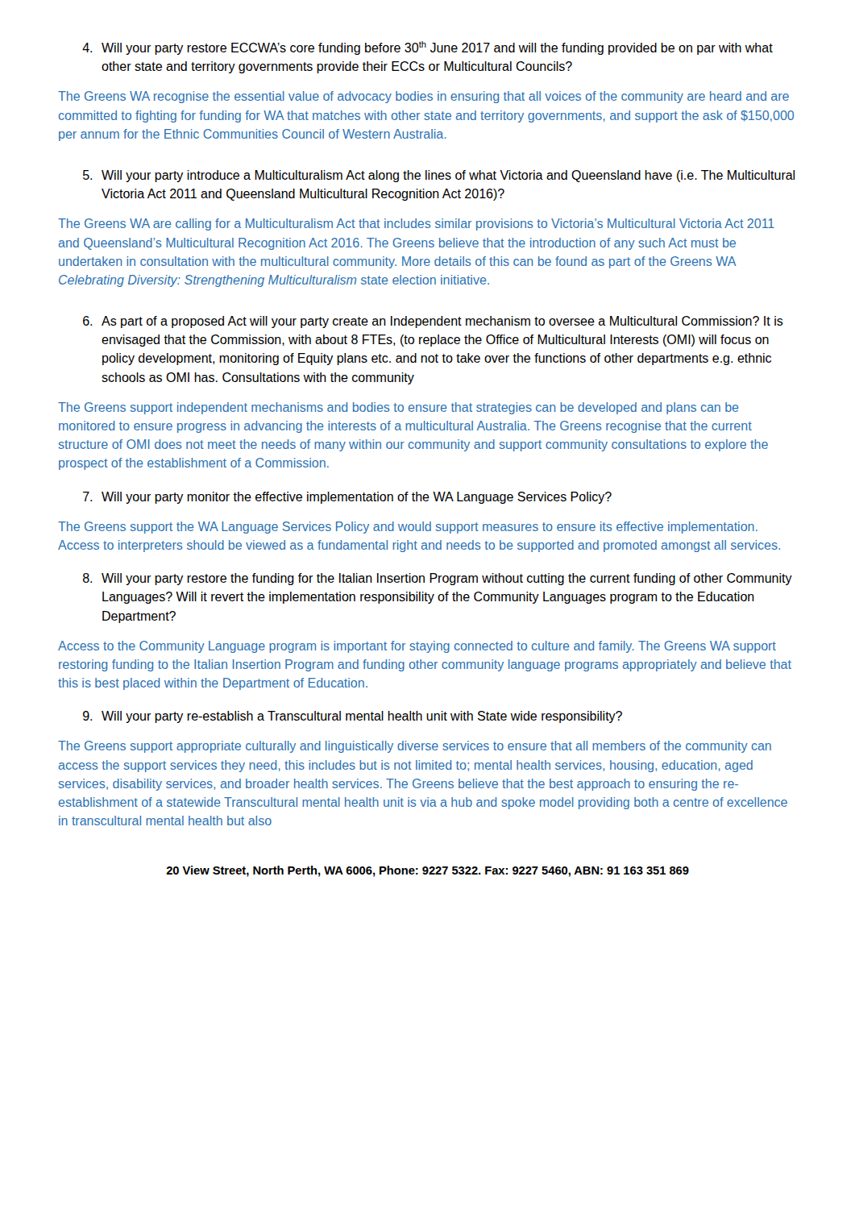Will your party restore ECCWA’s core funding before 30th June 2017 and will the funding provided be on par with what other state and territory governments provide their ECCs or Multicultural Councils?
The Greens WA recognise the essential value of advocacy bodies in ensuring that all voices of the community are heard and are committed to fighting for funding for WA that matches with other state and territory governments, and support the ask of $150,000 per annum for the Ethnic Communities Council of Western Australia.
Will your party introduce a Multiculturalism Act along the lines of what Victoria and Queensland have (i.e. The Multicultural Victoria Act 2011 and Queensland Multicultural Recognition Act 2016)?
The Greens WA are calling for a Multiculturalism Act that includes similar provisions to Victoria’s Multicultural Victoria Act 2011 and Queensland’s Multicultural Recognition Act 2016. The Greens believe that the introduction of any such Act must be undertaken in consultation with the multicultural community. More details of this can be found as part of the Greens WA Celebrating Diversity: Strengthening Multiculturalism state election initiative.
As part of a proposed Act will your party create an Independent mechanism to oversee a Multicultural Commission? It is envisaged that the Commission, with about 8 FTEs, (to replace the Office of Multicultural Interests (OMI) will focus on policy development, monitoring of Equity plans etc. and not to take over the functions of other departments e.g. ethnic schools as OMI has. Consultations with the community
The Greens support independent mechanisms and bodies to ensure that strategies can be developed and plans can be monitored to ensure progress in advancing the interests of a multicultural Australia. The Greens recognise that the current structure of OMI does not meet the needs of many within our community and support community consultations to explore the prospect of the establishment of a Commission.
Will your party monitor the effective implementation of the WA Language Services Policy?
The Greens support the WA Language Services Policy and would support measures to ensure its effective implementation. Access to interpreters should be viewed as a fundamental right and needs to be supported and promoted amongst all services.
Will your party restore the funding for the Italian Insertion Program without cutting the current funding of other Community Languages? Will it revert the implementation responsibility of the Community Languages program to the Education Department?
Access to the Community Language program is important for staying connected to culture and family. The Greens WA support restoring funding to the Italian Insertion Program and funding other community language programs appropriately and believe that this is best placed within the Department of Education.
Will your party re-establish a Transcultural mental health unit with State wide responsibility?
The Greens support appropriate culturally and linguistically diverse services to ensure that all members of the community can access the support services they need, this includes but is not limited to; mental health services, housing, education, aged services, disability services, and broader health services. The Greens believe that the best approach to ensuring the re-establishment of a statewide Transcultural mental health unit is via a hub and spoke model providing both a centre of excellence in transcultural mental health but also
20 View Street, North Perth, WA 6006, Phone: 9227 5322. Fax: 9227 5460, ABN: 91 163 351 869